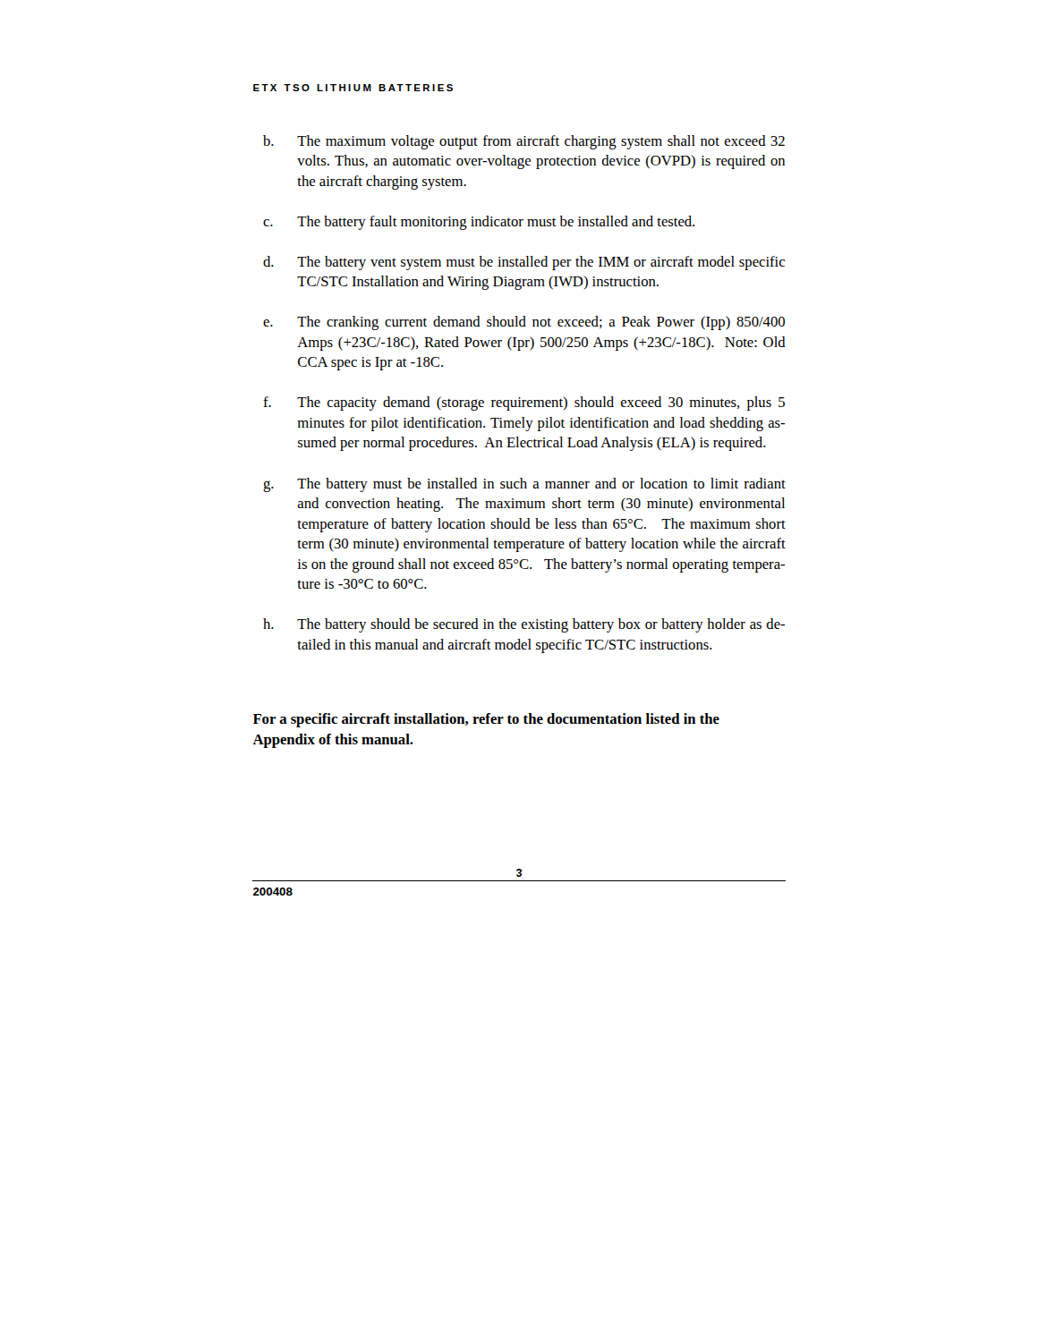ETX TSO Lithium Batteries
b. The maximum voltage output from aircraft charging system shall not exceed 32 volts. Thus, an automatic over-voltage protection device (OVPD) is required on the aircraft charging system.
c. The battery fault monitoring indicator must be installed and tested.
d. The battery vent system must be installed per the IMM or aircraft model specific TC/STC Installation and Wiring Diagram (IWD) instruction.
e. The cranking current demand should not exceed; a Peak Power (Ipp) 850/400 Amps (+23C/-18C), Rated Power (Ipr) 500/250 Amps (+23C/-18C). Note: Old CCA spec is Ipr at -18C.
f. The capacity demand (storage requirement) should exceed 30 minutes, plus 5 minutes for pilot identification. Timely pilot identification and load shedding assumed per normal procedures. An Electrical Load Analysis (ELA) is required.
g. The battery must be installed in such a manner and or location to limit radiant and convection heating. The maximum short term (30 minute) environmental temperature of battery location should be less than 65°C. The maximum short term (30 minute) environmental temperature of battery location while the aircraft is on the ground shall not exceed 85°C. The battery’s normal operating temperature is -30°C to 60°C.
h. The battery should be secured in the existing battery box or battery holder as detailed in this manual and aircraft model specific TC/STC instructions.
For a specific aircraft installation, refer to the documentation listed in the Appendix of this manual.
_3
200408